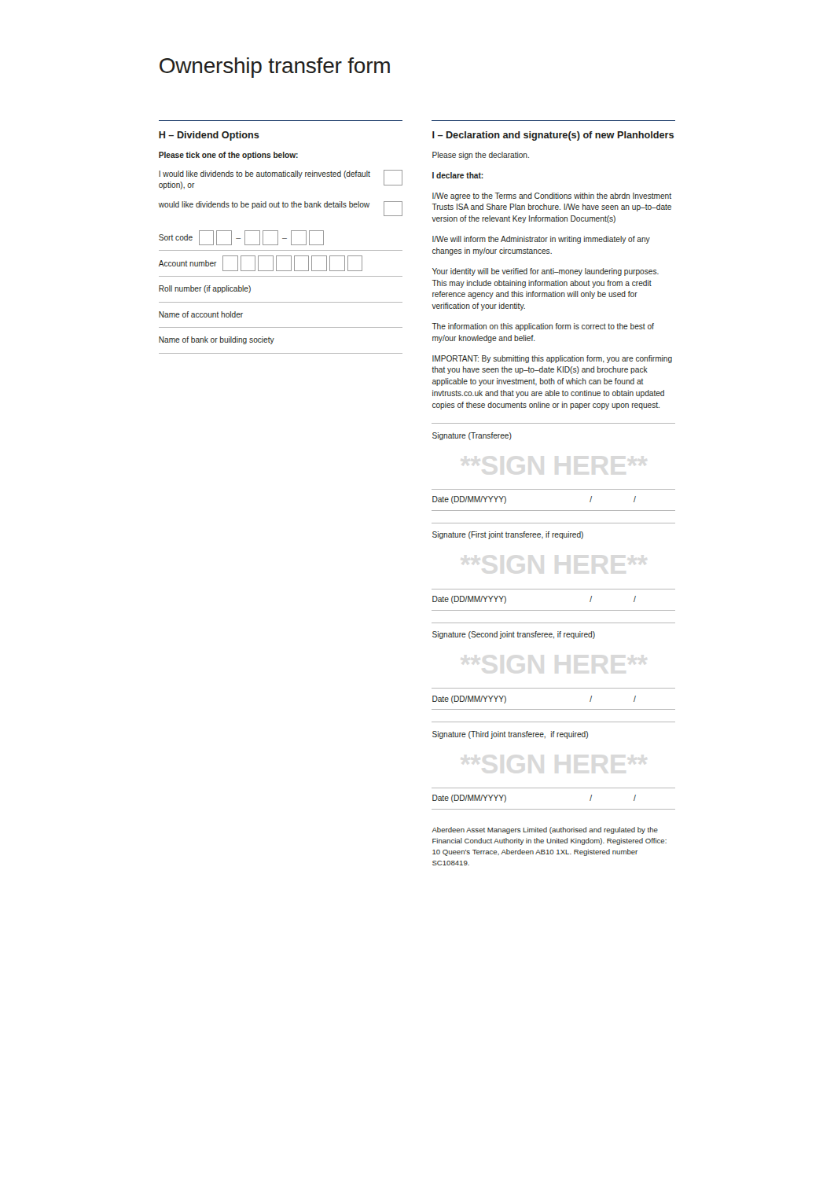Ownership transfer form
H – Dividend Options
Please tick one of the options below:
I would like dividends to be automatically reinvested (default option), or
would like dividends to be paid out to the bank details below
Sort code – –
Account number
Roll number (if applicable)
Name of account holder
Name of bank or building society
I – Declaration and signature(s) of new Planholders
Please sign the declaration.
I declare that:
I/We agree to the Terms and Conditions within the abrdn Investment Trusts ISA and Share Plan brochure. I/We have seen an up–to–date version of the relevant Key Information Document(s)
I/We will inform the Administrator in writing immediately of any changes in my/our circumstances.
Your identity will be verified for anti–money laundering purposes. This may include obtaining information about you from a credit reference agency and this information will only be used for verification of your identity.
The information on this application form is correct to the best of my/our knowledge and belief.
IMPORTANT: By submitting this application form, you are confirming that you have seen the up–to–date KID(s) and brochure pack applicable to your investment, both of which can be found at invtrusts.co.uk and that you are able to continue to obtain updated copies of these documents online or in paper copy upon request.
Signature (Transferee)
**SIGN HERE**
Date (DD/MM/YYYY) / /
Signature (First joint transferee, if required)
**SIGN HERE**
Date (DD/MM/YYYY) / /
Signature (Second joint transferee, if required)
**SIGN HERE**
Date (DD/MM/YYYY) / /
Signature (Third joint transferee, if required)
**SIGN HERE**
Date (DD/MM/YYYY) / /
Aberdeen Asset Managers Limited (authorised and regulated by the Financial Conduct Authority in the United Kingdom). Registered Office: 10 Queen's Terrace, Aberdeen AB10 1XL. Registered number SC108419.